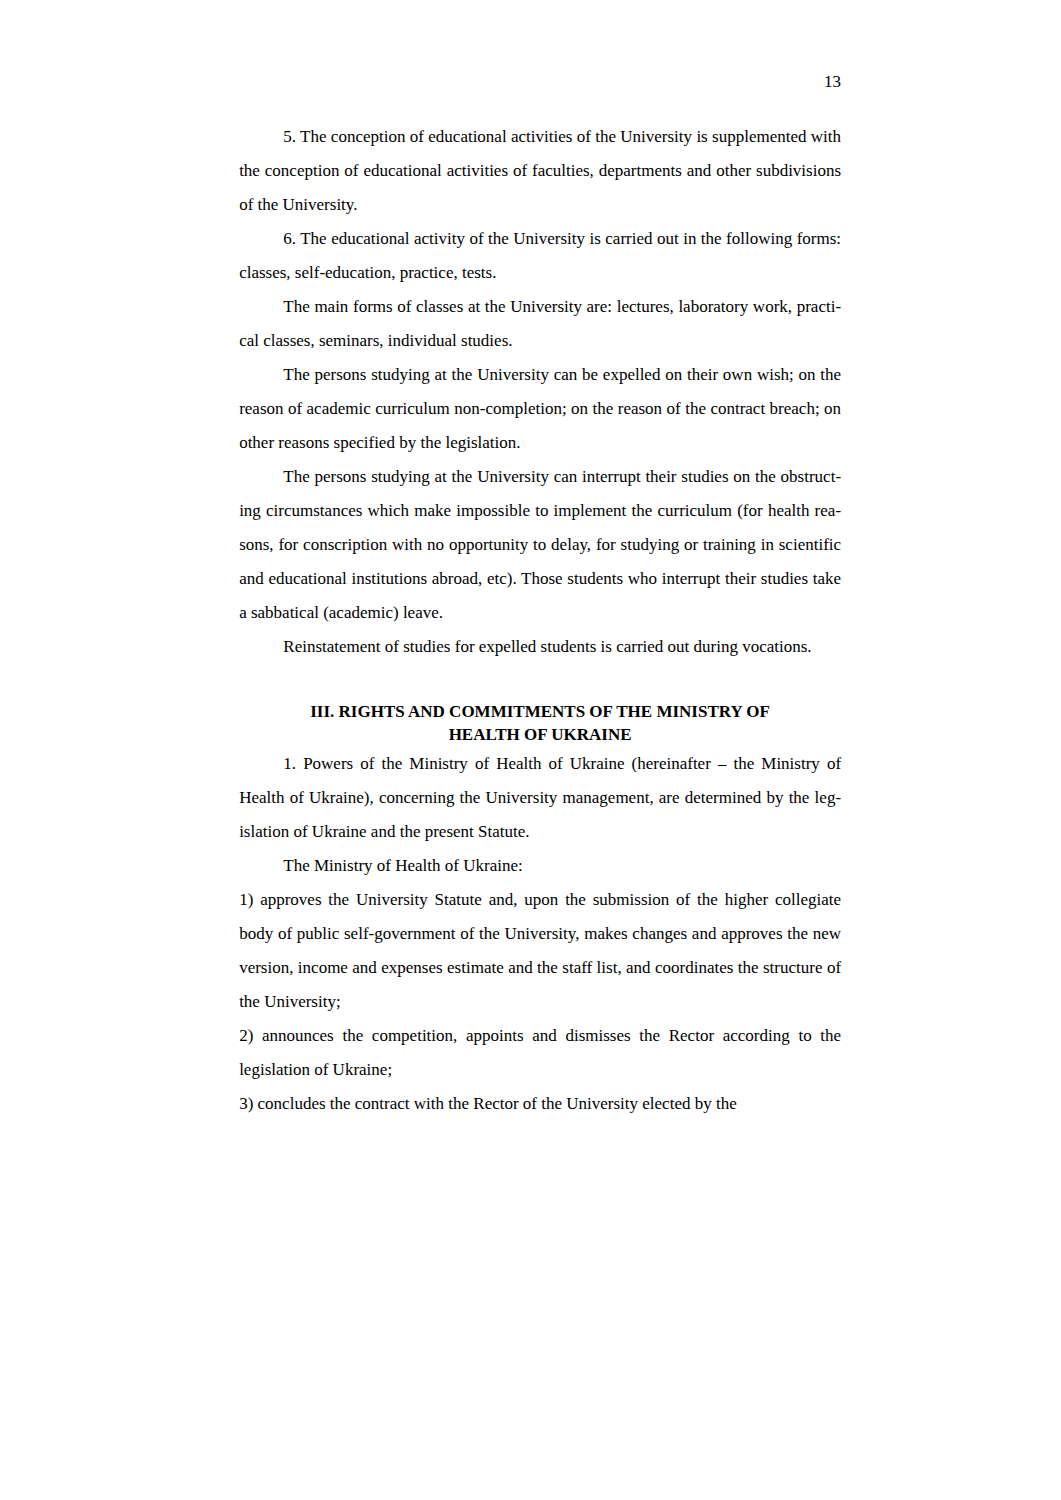13
5. The conception of educational activities of the University is supplemented with the conception of educational activities of faculties, departments and other subdivisions of the University.
6. The educational activity of the University is carried out in the following forms: classes, self-education, practice, tests.
The main forms of classes at the University are: lectures, laboratory work, practical classes, seminars, individual studies.
The persons studying at the University can be expelled on their own wish; on the reason of academic curriculum non-completion; on the reason of the contract breach; on other reasons specified by the legislation.
The persons studying at the University can interrupt their studies on the obstructing circumstances which make impossible to implement the curriculum (for health reasons, for conscription with no opportunity to delay, for studying or training in scientific and educational institutions abroad, etc). Those students who interrupt their studies take a sabbatical (academic) leave.
Reinstatement of studies for expelled students is carried out during vocations.
III. Rights and commitments of the Ministry of
Health of Ukraine
1. Powers of the Ministry of Health of Ukraine (hereinafter – the Ministry of Health of Ukraine), concerning the University management, are determined by the legislation of Ukraine and the present Statute.
The Ministry of Health of Ukraine:
approves the University Statute and, upon the submission of the higher collegiate body of public self-government of the University, makes changes and approves the new version, income and expenses estimate and the staff list, and coordinates the structure of the University;
announces the competition, appoints and dismisses the Rector according to the legislation of Ukraine;
concludes the contract with the Rector of the University elected by the